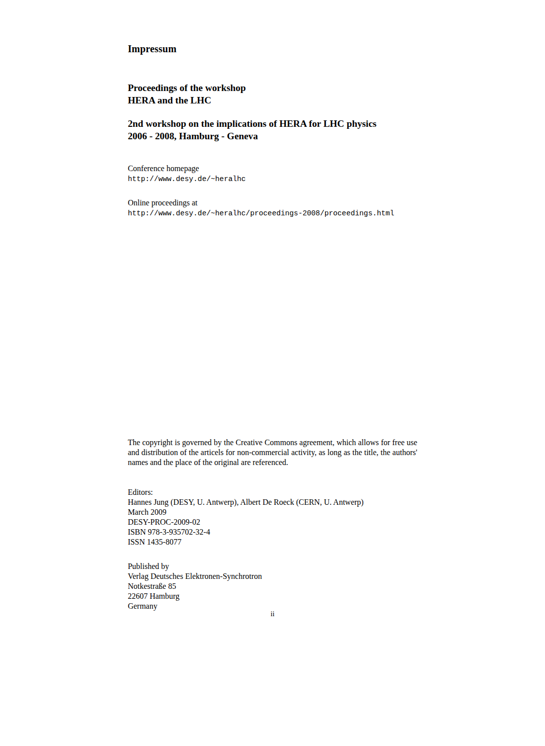Impressum
Proceedings of the workshop
HERA and the LHC
2nd workshop on the implications of HERA for LHC physics
2006 - 2008, Hamburg - Geneva
Conference homepage
http://www.desy.de/~heralhc
Online proceedings at
http://www.desy.de/~heralhc/proceedings-2008/proceedings.html
The copyright is governed by the Creative Commons agreement, which allows for free use and distribution of the articels for non-commercial activity, as long as the title, the authors' names and the place of the original are referenced.
Editors:
Hannes Jung (DESY, U. Antwerp), Albert De Roeck (CERN, U. Antwerp)
March 2009
DESY-PROC-2009-02
ISBN 978-3-935702-32-4
ISSN 1435-8077
Published by
Verlag Deutsches Elektronen-Synchrotron
Notkestraße 85
22607 Hamburg
Germany
ii